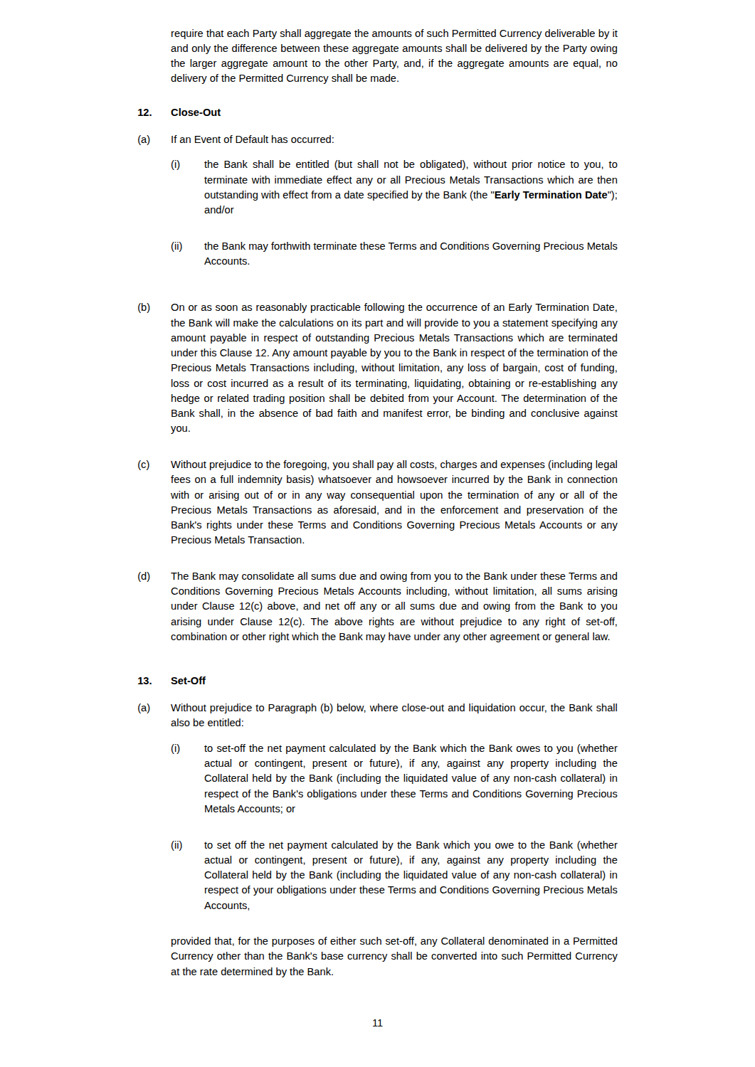require that each Party shall aggregate the amounts of such Permitted Currency deliverable by it and only the difference between these aggregate amounts shall be delivered by the Party owing the larger aggregate amount to the other Party, and, if the aggregate amounts are equal, no delivery of the Permitted Currency shall be made.
12. Close-Out
(a)
If an Event of Default has occurred:
(i)
the Bank shall be entitled (but shall not be obligated), without prior notice to you, to terminate with immediate effect any or all Precious Metals Transactions which are then outstanding with effect from a date specified by the Bank (the "Early Termination Date"); and/or
(ii)
the Bank may forthwith terminate these Terms and Conditions Governing Precious Metals Accounts.
(b)
On or as soon as reasonably practicable following the occurrence of an Early Termination Date, the Bank will make the calculations on its part and will provide to you a statement specifying any amount payable in respect of outstanding Precious Metals Transactions which are terminated under this Clause 12. Any amount payable by you to the Bank in respect of the termination of the Precious Metals Transactions including, without limitation, any loss of bargain, cost of funding, loss or cost incurred as a result of its terminating, liquidating, obtaining or re-establishing any hedge or related trading position shall be debited from your Account. The determination of the Bank shall, in the absence of bad faith and manifest error, be binding and conclusive against you.
(c)
Without prejudice to the foregoing, you shall pay all costs, charges and expenses (including legal fees on a full indemnity basis) whatsoever and howsoever incurred by the Bank in connection with or arising out of or in any way consequential upon the termination of any or all of the Precious Metals Transactions as aforesaid, and in the enforcement and preservation of the Bank's rights under these Terms and Conditions Governing Precious Metals Accounts or any Precious Metals Transaction.
(d)
The Bank may consolidate all sums due and owing from you to the Bank under these Terms and Conditions Governing Precious Metals Accounts including, without limitation, all sums arising under Clause 12(c) above, and net off any or all sums due and owing from the Bank to you arising under Clause 12(c). The above rights are without prejudice to any right of set-off, combination or other right which the Bank may have under any other agreement or general law.
13. Set-Off
(a)
Without prejudice to Paragraph (b) below, where close-out and liquidation occur, the Bank shall also be entitled:
(i)
to set-off the net payment calculated by the Bank which the Bank owes to you (whether actual or contingent, present or future), if any, against any property including the Collateral held by the Bank (including the liquidated value of any non-cash collateral) in respect of the Bank's obligations under these Terms and Conditions Governing Precious Metals Accounts; or
(ii)
to set off the net payment calculated by the Bank which you owe to the Bank (whether actual or contingent, present or future), if any, against any property including the Collateral held by the Bank (including the liquidated value of any non-cash collateral) in respect of your obligations under these Terms and Conditions Governing Precious Metals Accounts,
provided that, for the purposes of either such set-off, any Collateral denominated in a Permitted Currency other than the Bank's base currency shall be converted into such Permitted Currency at the rate determined by the Bank.
11